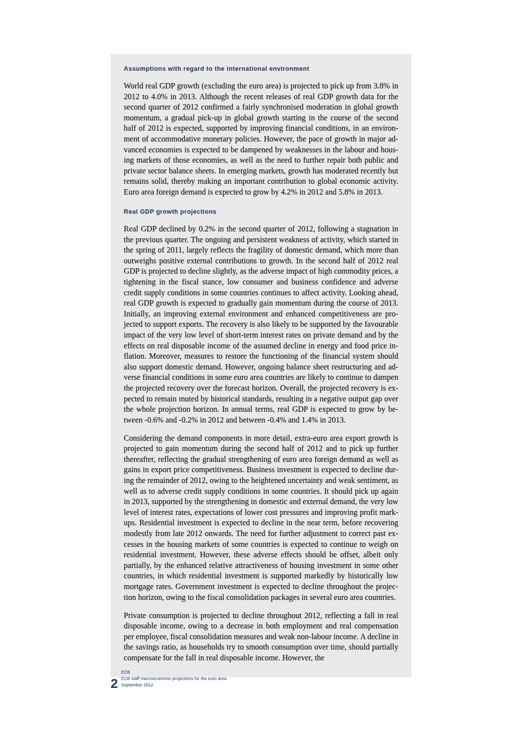Assumptions with regard to the international environment
World real GDP growth (excluding the euro area) is projected to pick up from 3.8% in 2012 to 4.0% in 2013. Although the recent releases of real GDP growth data for the second quarter of 2012 confirmed a fairly synchronised moderation in global growth momentum, a gradual pick-up in global growth starting in the course of the second half of 2012 is expected, supported by improving financial conditions, in an environment of accommodative monetary policies. However, the pace of growth in major advanced economies is expected to be dampened by weaknesses in the labour and housing markets of those economies, as well as the need to further repair both public and private sector balance sheets. In emerging markets, growth has moderated recently but remains solid, thereby making an important contribution to global economic activity. Euro area foreign demand is expected to grow by 4.2% in 2012 and 5.8% in 2013.
Real GDP growth projections
Real GDP declined by 0.2% in the second quarter of 2012, following a stagnation in the previous quarter. The ongoing and persistent weakness of activity, which started in the spring of 2011, largely reflects the fragility of domestic demand, which more than outweighs positive external contributions to growth. In the second half of 2012 real GDP is projected to decline slightly, as the adverse impact of high commodity prices, a tightening in the fiscal stance, low consumer and business confidence and adverse credit supply conditions in some countries continues to affect activity. Looking ahead, real GDP growth is expected to gradually gain momentum during the course of 2013. Initially, an improving external environment and enhanced competitiveness are projected to support exports. The recovery is also likely to be supported by the favourable impact of the very low level of short-term interest rates on private demand and by the effects on real disposable income of the assumed decline in energy and food price inflation. Moreover, measures to restore the functioning of the financial system should also support domestic demand. However, ongoing balance sheet restructuring and adverse financial conditions in some euro area countries are likely to continue to dampen the projected recovery over the forecast horizon. Overall, the projected recovery is expected to remain muted by historical standards, resulting in a negative output gap over the whole projection horizon. In annual terms, real GDP is expected to grow by between -0.6% and -0.2% in 2012 and between -0.4% and 1.4% in 2013.
Considering the demand components in more detail, extra-euro area export growth is projected to gain momentum during the second half of 2012 and to pick up further thereafter, reflecting the gradual strengthening of euro area foreign demand as well as gains in export price competitiveness. Business investment is expected to decline during the remainder of 2012, owing to the heightened uncertainty and weak sentiment, as well as to adverse credit supply conditions in some countries. It should pick up again in 2013, supported by the strengthening in domestic and external demand, the very low level of interest rates, expectations of lower cost pressures and improving profit mark-ups. Residential investment is expected to decline in the near term, before recovering modestly from late 2012 onwards. The need for further adjustment to correct past excesses in the housing markets of some countries is expected to continue to weigh on residential investment. However, these adverse effects should be offset, albeit only partially, by the enhanced relative attractiveness of housing investment in some other countries, in which residential investment is supported markedly by historically low mortgage rates. Government investment is expected to decline throughout the projection horizon, owing to the fiscal consolidation packages in several euro area countries.
Private consumption is projected to decline throughout 2012, reflecting a fall in real disposable income, owing to a decrease in both employment and real compensation per employee, fiscal consolidation measures and weak non-labour income. A decline in the savings ratio, as households try to smooth consumption over time, should partially compensate for the fall in real disposable income. However, the
2
ECB
ECB staff macroeconomic projections for the euro area
September 2012